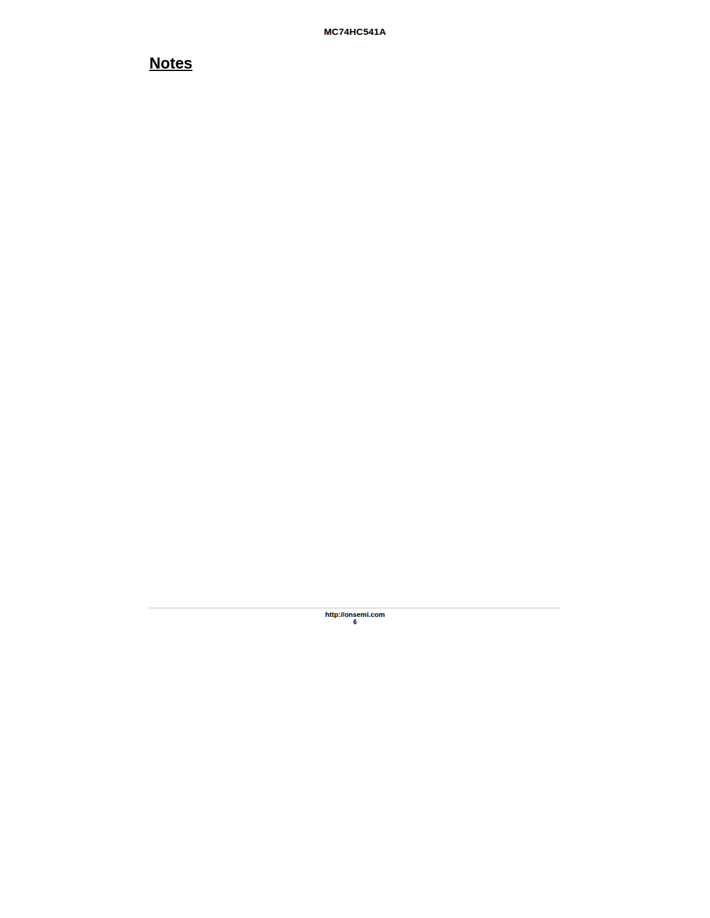MC74HC541A
Notes
http://onsemi.com 6